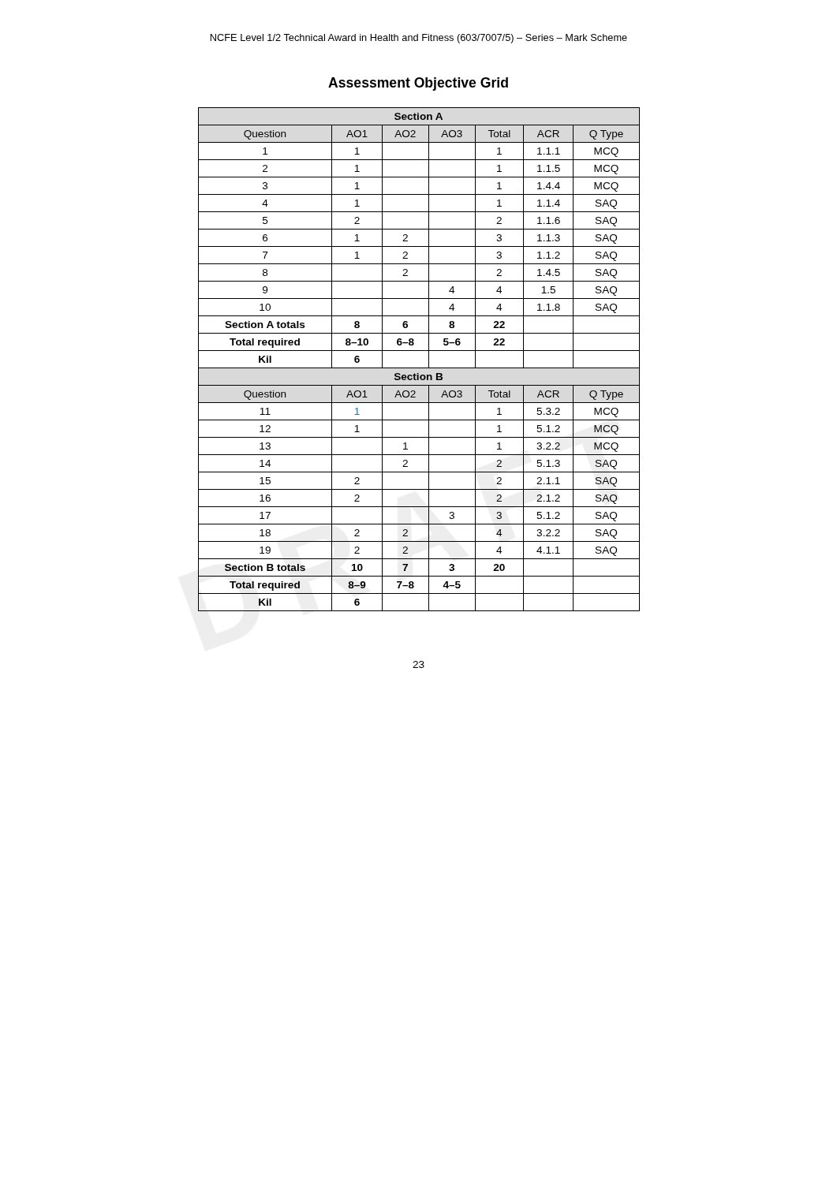DRAFT
NCFE Level 1/2 Technical Award in Health and Fitness (603/7007/5) – Series – Mark Scheme
Assessment Objective Grid
| Section A |
| Question | AO1 | AO2 | AO3 | Total | ACR | Q Type |
| 1 | 1 | | | 1 | 1.1.1 | MCQ |
| 2 | 1 | | | 1 | 1.1.5 | MCQ |
| 3 | 1 | | | 1 | 1.4.4 | MCQ |
| 4 | 1 | | | 1 | 1.1.4 | SAQ |
| 5 | 2 | | | 2 | 1.1.6 | SAQ |
| 6 | 1 | 2 | | 3 | 1.1.3 | SAQ |
| 7 | 1 | 2 | | 3 | 1.1.2 | SAQ |
| 8 | | 2 | | 2 | 1.4.5 | SAQ |
| 9 | | | 4 | 4 | 1.5 | SAQ |
| 10 | | | 4 | 4 | 1.1.8 | SAQ |
| Section A totals | 8 | 6 | 8 | 22 | | |
| Total required | 8–10 | 6–8 | 5–6 | 22 | | |
| Kil | 6 | | | | | |
| Section B |
| Question | AO1 | AO2 | AO3 | Total | ACR | Q Type |
| 11 | 1 | | | 1 | 5.3.2 | MCQ |
| 12 | 1 | | | 1 | 5.1.2 | MCQ |
| 13 | | 1 | | 1 | 3.2.2 | MCQ |
| 14 | | 2 | | 2 | 5.1.3 | SAQ |
| 15 | 2 | | | 2 | 2.1.1 | SAQ |
| 16 | 2 | | | 2 | 2.1.2 | SAQ |
| 17 | | | 3 | 3 | 5.1.2 | SAQ |
| 18 | 2 | 2 | | 4 | 3.2.2 | SAQ |
| 19 | 2 | 2 | | 4 | 4.1.1 | SAQ |
| Section B totals | 10 | 7 | 3 | 20 | | |
| Total required | 8–9 | 7–8 | 4–5 | | | |
| Kil | 6 | | | | | |
23